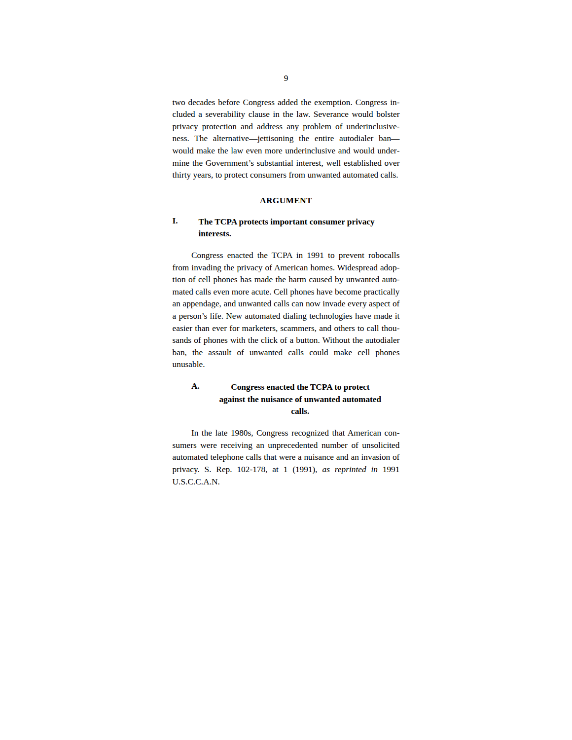9
two decades before Congress added the exemption. Congress included a severability clause in the law. Severance would bolster privacy protection and address any problem of underinclusiveness. The alternative—jettisoning the entire autodialer ban—would make the law even more underinclusive and would undermine the Government’s substantial interest, well established over thirty years, to protect consumers from unwanted automated calls.
ARGUMENT
I.
The TCPA protects important consumer privacy interests.
Congress enacted the TCPA in 1991 to prevent robocalls from invading the privacy of American homes. Widespread adoption of cell phones has made the harm caused by unwanted automated calls even more acute. Cell phones have become practically an appendage, and unwanted calls can now invade every aspect of a person’s life. New automated dialing technologies have made it easier than ever for marketers, scammers, and others to call thousands of phones with the click of a button. Without the autodialer ban, the assault of unwanted calls could make cell phones unusable.
A.
Congress enacted the TCPA to protect against the nuisance of unwanted automated calls.
In the late 1980s, Congress recognized that American consumers were receiving an unprecedented number of unsolicited automated telephone calls that were a nuisance and an invasion of privacy. S. Rep. 102-178, at 1 (1991), as reprinted in 1991 U.S.C.C.A.N.